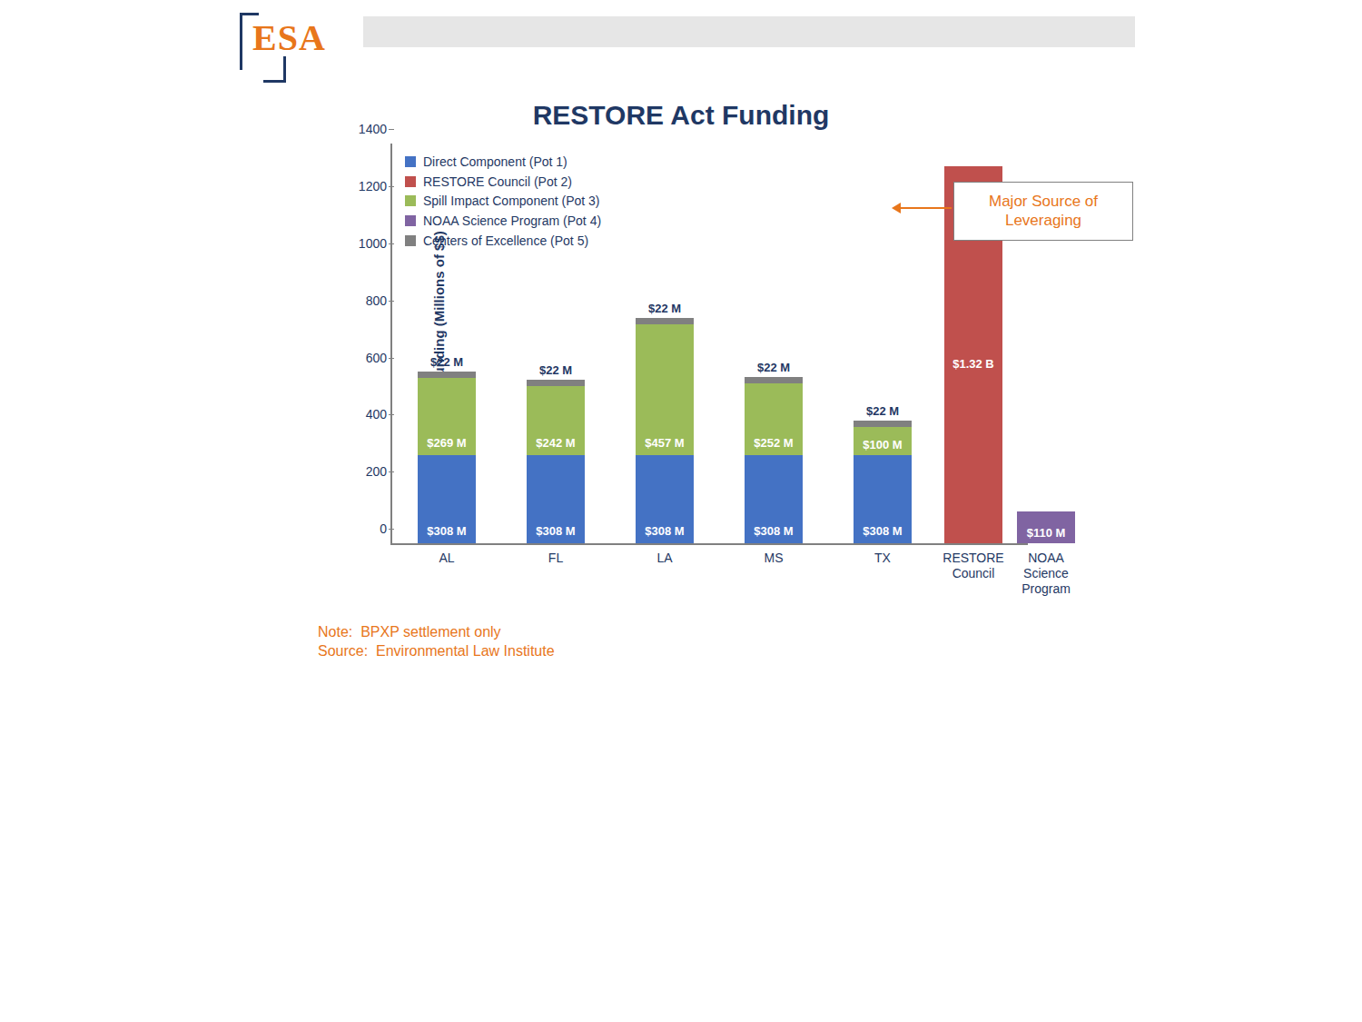ESA
RESTORE Act Funding
Amount of Funding (Millions of $$)
1400
1200
1000
800
600
400
200
0
Direct Component (Pot 1)
RESTORE Council (Pot 2)
Spill Impact Component (Pot 3)
NOAA Science Program (Pot 4)
Centers of Excellence (Pot 5)
$308 M
$269 M
$22 M
AL
$308 M
$242 M
$22 M
FL
$308 M
$457 M
$22 M
LA
$308 M
$252 M
$22 M
MS
$308 M
$100 M
$22 M
TX
$1.32 B
RESTORE
Council
$110 M
NOAA
Science
Program
Major Source of
Leveraging
Note: BPXP settlement only
Source: Environmental Law Institute